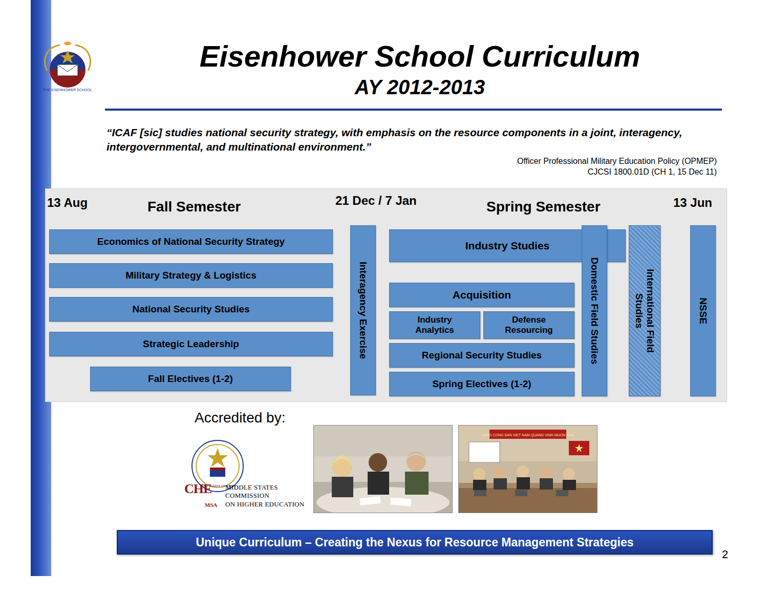THE EISENHOWER SCHOOL
Eisenhower School Curriculum
AY 2012-2013
“ICAF [sic] studies national security strategy, with emphasis on the resource components in a joint, interagency, intergovernmental, and multinational environment.”
Officer Professional Military Education Policy (OPMEP)
CJCSI 1800.01D (CH 1, 15 Dec 11)
13 Aug
21 Dec / 7 Jan
13 Jun
Fall Semester
Spring Semester
Economics of National Security Strategy
Military Strategy & Logistics
National Security Studies
Strategic Leadership
Fall Electives (1-2)
Interagency Exercise
Industry Studies
Acquisition
Industry
Analytics
Defense
Resourcing
Regional Security Studies
Spring Electives (1-2)
Domestic Field Studies
International Field
Studies
NSSE
Accredited by:
JOINT CHIEFS OF STAFF
CHE
MIDDLE STATES COMMISSION
ON HIGHER EDUCATION
MSA
DANG CONG SAN VIET NAM QUANG VINH MUON NAM
Unique Curriculum – Creating the Nexus for Resource Management Strategies
2